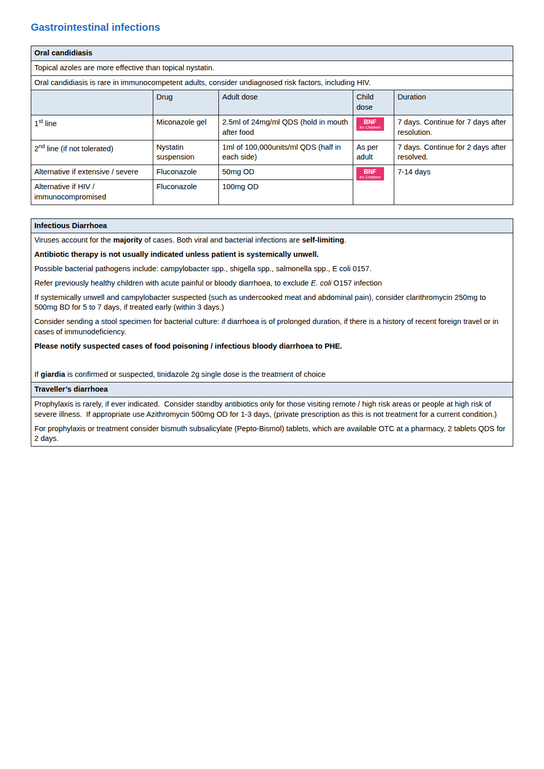Gastrointestinal infections
| Oral candidiasis |
| Topical azoles are more effective than topical nystatin. |
| Oral candidiasis is rare in immunocompetent adults, consider undiagnosed risk factors, including HIV. |
| | Drug | Adult dose | Child dose | Duration |
| 1 st line | Miconazole gel | 2.5ml of 24mg/ml QDS (hold in mouth after food | BNF for Children | 7 days. Continue for 7 days after resolution. |
| 2 nd line (if not tolerated) | Nystatin suspension | 1ml of 100,000units/ml QDS (half in each side) | As per adult | 7 days. Continue for 2 days after resolved. |
| Alternative if extensive / severe | Fluconazole | 50mg OD | BNF for Children | 7-14 days |
| Alternative if HIV / immunocompromised | Fluconazole | 100mg OD |
| Infectious Diarrhoea |
| Viruses account for the majority of cases. Both viral and bacterial infections are self-limiting . Antibiotic therapy is not usually indicated unless patient is systemically unwell. Possible bacterial pathogens include: campylobacter spp., shigella spp., salmonella spp., E coli 0157. Refer previously healthy children with acute painful or bloody diarrhoea, to exclude E. coli O157 infection If systemically unwell and campylobacter suspected (such as undercooked meat and abdominal pain), consider clarithromycin 250mg to 500mg BD for 5 to 7 days, if treated early (within 3 days.) Consider sending a stool specimen for bacterial culture: if diarrhoea is of prolonged duration, if there is a history of recent foreign travel or in cases of immunodeficiency. Please notify suspected cases of food poisoning / infectious bloody diarrhoea to PHE. If giardia is confirmed or suspected, tinidazole 2g single dose is the treatment of choice |
| Traveller’s diarrhoea |
| Prophylaxis is rarely, if ever indicated. Consider standby antibiotics only for those visiting remote / high risk areas or people at high risk of severe illness. If appropriate use Azithromycin 500mg OD for 1-3 days, (private prescription as this is not treatment for a current condition.) For prophylaxis or treatment consider bismuth subsalicylate (Pepto-Bismol) tablets, which are available OTC at a pharmacy, 2 tablets QDS for 2 days. |